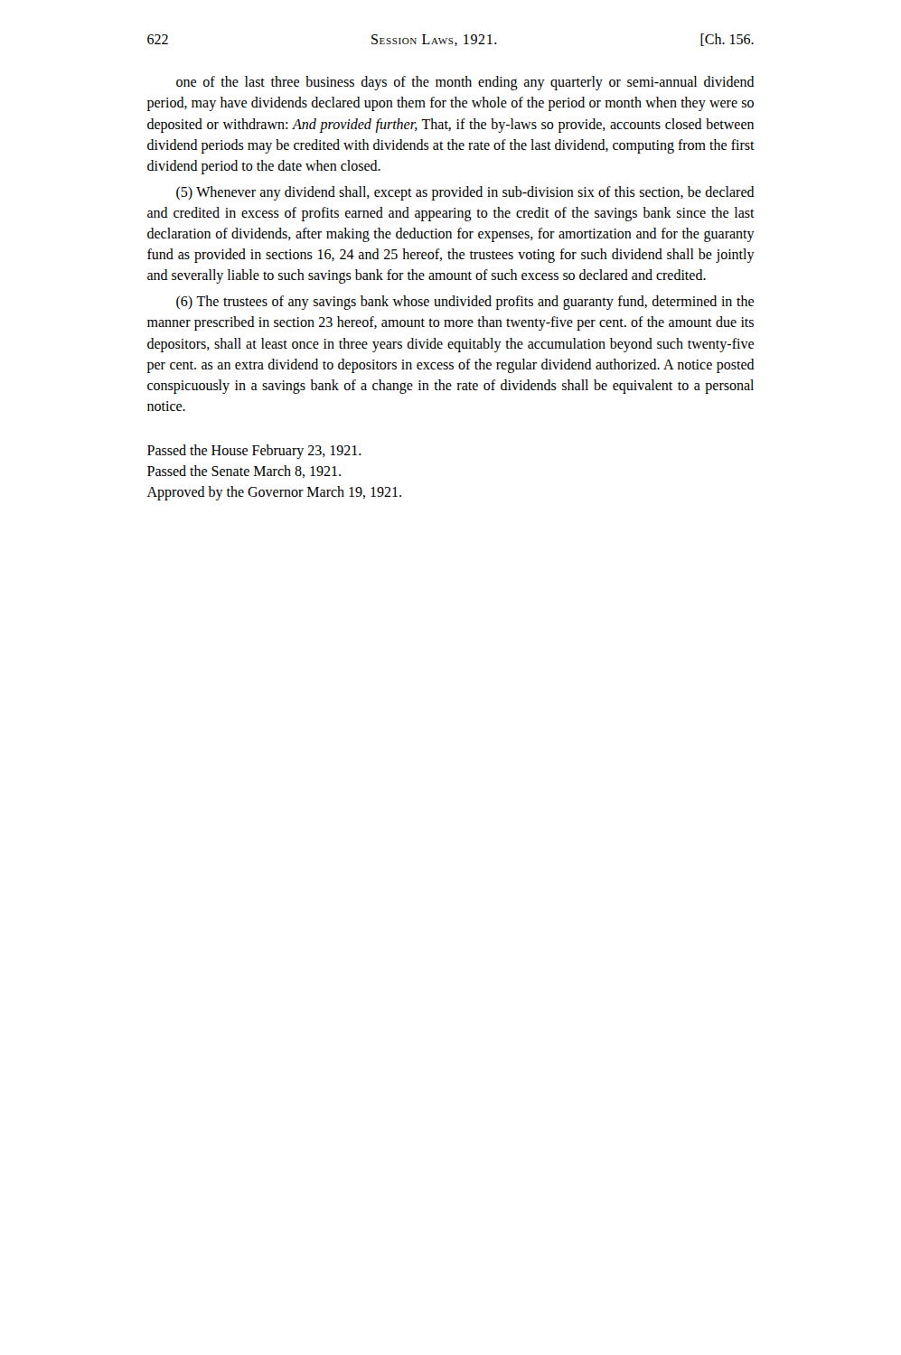622 Session Laws, 1921. [Ch. 156.
one of the last three business days of the month ending any quarterly or semi-annual dividend period, may have dividends declared upon them for the whole of the period or month when they were so deposited or withdrawn: And provided further, That, if the by-laws so provide, accounts closed between dividend periods may be credited with dividends at the rate of the last dividend, computing from the first dividend period to the date when closed.
(5) Whenever any dividend shall, except as provided in sub-division six of this section, be declared and credited in excess of profits earned and appearing to the credit of the savings bank since the last declaration of dividends, after making the deduction for expenses, for amortization and for the guaranty fund as provided in sections 16, 24 and 25 hereof, the trustees voting for such dividend shall be jointly and severally liable to such savings bank for the amount of such excess so declared and credited.
(6) The trustees of any savings bank whose undivided profits and guaranty fund, determined in the manner prescribed in section 23 hereof, amount to more than twenty-five per cent. of the amount due its depositors, shall at least once in three years divide equitably the accumulation beyond such twenty-five per cent. as an extra dividend to depositors in excess of the regular dividend authorized. A notice posted conspicuously in a savings bank of a change in the rate of dividends shall be equivalent to a personal notice.
Passed the House February 23, 1921.
Passed the Senate March 8, 1921.
Approved by the Governor March 19, 1921.